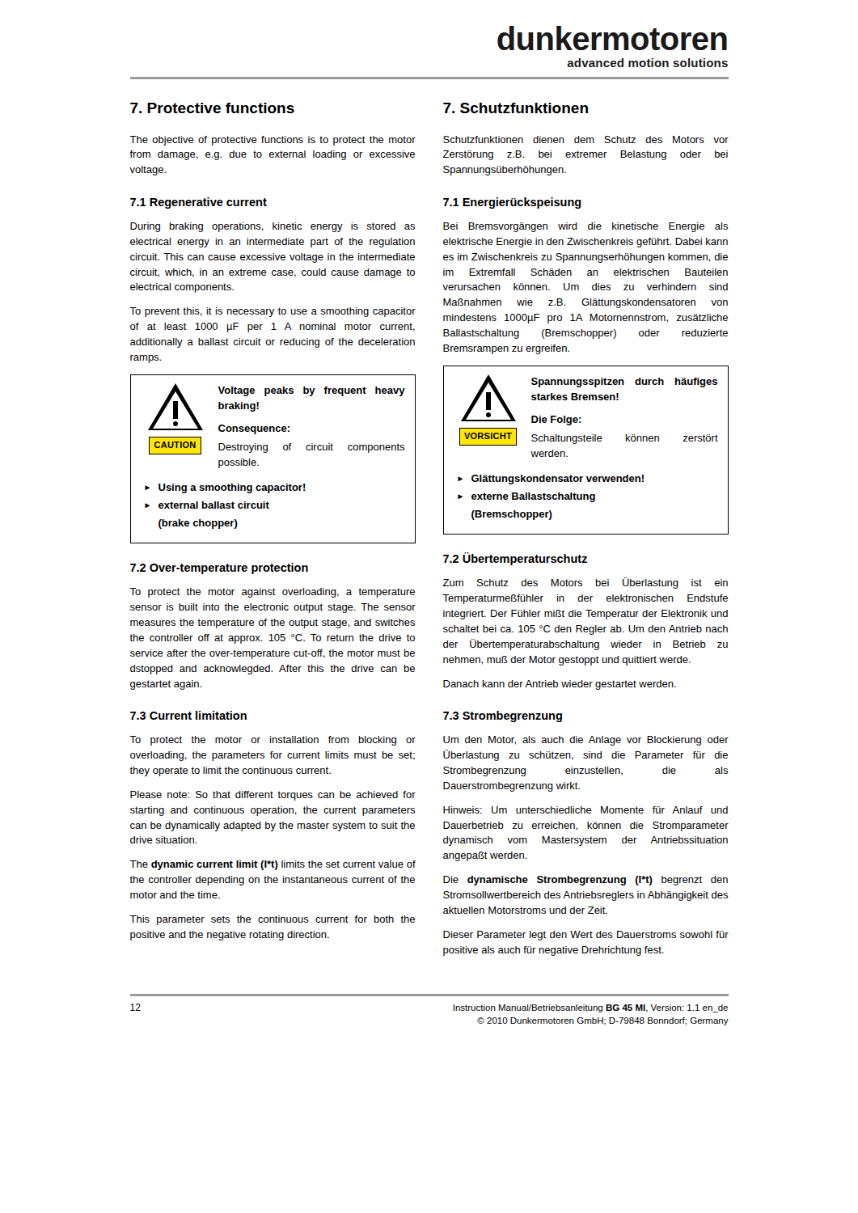dunkermotoren
advanced motion solutions
7. Protective functions
The objective of protective functions is to protect the motor from damage, e.g. due to external loading or excessive voltage.
7.1 Regenerative current
During braking operations, kinetic energy is stored as electrical energy in an intermediate part of the regulation circuit. This can cause excessive voltage in the intermediate circuit, which, in an extreme case, could cause damage to electrical components.
To prevent this, it is necessary to use a smoothing capacitor of at least 1000 µF per 1 A nominal motor current, additionally a ballast circuit or reducing of the deceleration ramps.
CAUTION
Voltage peaks by frequent heavy braking!
Consequence:
Destroying of circuit components possible.
Using a smoothing capacitor!
external ballast circuit
(brake chopper)
7.2 Over-temperature protection
To protect the motor against overloading, a temperature sensor is built into the electronic output stage. The sensor measures the temperature of the output stage, and switches the controller off at approx. 105 °C. To return the drive to service after the over-temperature cut-off, the motor must be dstopped and acknowlegded. After this the drive can be gestartet again.
7.3 Current limitation
To protect the motor or installation from blocking or overloading, the parameters for current limits must be set; they operate to limit the continuous current.
Please note: So that different torques can be achieved for starting and continuous operation, the current parameters can be dynamically adapted by the master system to suit the drive situation.
The dynamic current limit (I*t) limits the set current value of the controller depending on the instantaneous current of the motor and the time.
This parameter sets the continuous current for both the positive and the negative rotating direction.
7. Schutzfunktionen
Schutzfunktionen dienen dem Schutz des Motors vor Zerstörung z.B. bei extremer Belastung oder bei Spannungsüberhöhungen.
7.1 Energierückspeisung
Bei Bremsvorgängen wird die kinetische Energie als elektrische Energie in den Zwischenkreis geführt. Dabei kann es im Zwischenkreis zu Spannungserhöhungen kommen, die im Extremfall Schäden an elektrischen Bauteilen verursachen können. Um dies zu verhindern sind Maßnahmen wie z.B. Glättungskondensatoren von mindestens 1000µF pro 1A Motornennstrom, zusätzliche Ballastschaltung (Bremschopper) oder reduzierte Bremsrampen zu ergreifen.
VORSICHT
Spannungsspitzen durch häufiges starkes Bremsen!
Die Folge:
Schaltungsteile können zerstört werden.
Glättungskondensator verwenden!
externe Ballastschaltung
(Bremschopper)
7.2 Übertemperaturschutz
Zum Schutz des Motors bei Überlastung ist ein Temperaturmeßfühler in der elektronischen Endstufe integriert. Der Fühler mißt die Temperatur der Elektronik und schaltet bei ca. 105 °C den Regler ab. Um den Antrieb nach der Übertemperaturabschaltung wieder in Betrieb zu nehmen, muß der Motor gestoppt und quittiert werde.
Danach kann der Antrieb wieder gestartet werden.
7.3 Strombegrenzung
Um den Motor, als auch die Anlage vor Blockierung oder Überlastung zu schützen, sind die Parameter für die Strombegrenzung einzustellen, die als Dauerstrombegrenzung wirkt.
Hinweis: Um unterschiedliche Momente für Anlauf und Dauerbetrieb zu erreichen, können die Stromparameter dynamisch vom Mastersystem der Antriebssituation angepaßt werden.
Die dynamische Strombegrenzung (I*t) begrenzt den Stromsollwertbereich des Antriebsreglers in Abhängigkeit des aktuellen Motorstroms und der Zeit.
Dieser Parameter legt den Wert des Dauerstroms sowohl für positive als auch für negative Drehrichtung fest.
12
Instruction Manual/Betriebsanleitung BG 45 MI, Version: 1.1 en_de
© 2010 Dunkermotoren GmbH; D-79848 Bonndorf; Germany